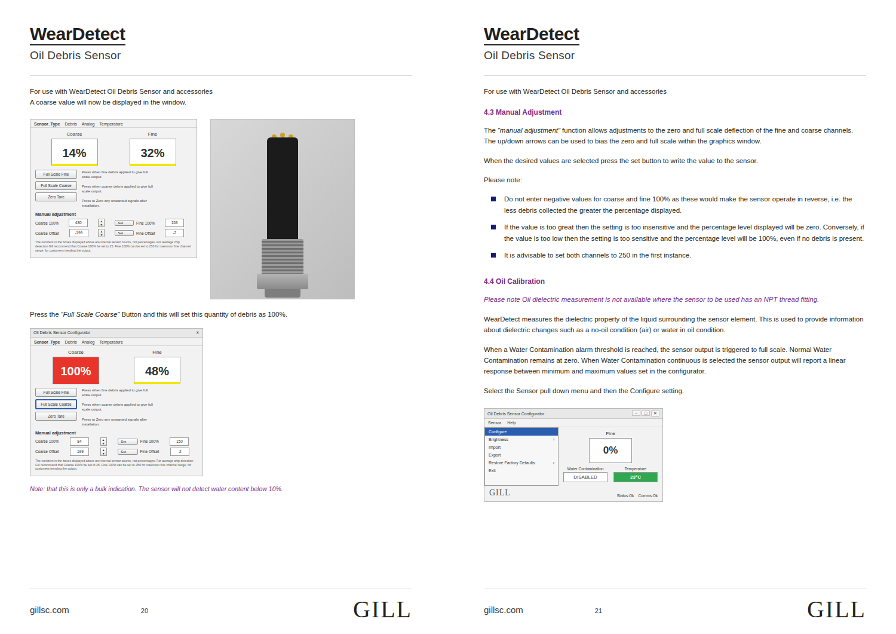Wear Detect
Oil Debris Sensor
For use with WearDetect Oil Debris Sensor and accessories
A coarse value will now be displayed in the window.
Sensor_Type Debris Analog Temperature
Coarse
14%
Fine
32%
Full Scale Fine
Full Scale Coarse
Zero Tare
Press when fine debris applied to give full scale output.
Press when coarse debris applied to give full scale output.
Press to Zero any unwanted signals after installation.
Manual adjustment
Coarse 100% 480 ▲
▼ Set Fine 100% 153
Coarse Offset -199 ▲
▼ Set Fine Offset -2
The numbers in the boxes displayed above are internal sensor counts, not percentages. For average chip detection Gill recommend that Coarse 100% be set to 25. Fine 100% can be set to 250 for maximum fine channel range, for customers trending the output.
Press the “Full Scale Coarse” Button and this will set this quantity of debris as 100%.
Oil Debris Sensor Configurator ✕
Sensor_Type Debris Analog Temperature
Coarse
100%
Fine
48%
Full Scale Fine
Full Scale Coarse
Zero Tare
Press when fine debris applied to give full scale output.
Press when coarse debris applied to give full scale output.
Press to Zero any unwanted signals after installation.
Manual adjustment
Coarse 100% 84 ▲
▼ Set Fine 100% 150
Coarse Offset -199 ▲
▼ Set Fine Offset -2
The numbers in the boxes displayed above are internal sensor counts, not percentages. For average chip detection Gill recommend that Coarse 100% be set to 25. Fine 100% can be set to 250 for maximum fine channel range, for customers trending the output.
Note: that this is only a bulk indication. The sensor will not detect water content below 10%.
gillsc.com 20
GILL
Wear Detect
Oil Debris Sensor
For use with WearDetect Oil Debris Sensor and accessories
4.3 Manual Adjustment
The “manual adjustment” function allows adjustments to the zero and full scale deflection of the fine and coarse channels. The up/down arrows can be used to bias the zero and full scale within the graphics window.
When the desired values are selected press the set button to write the value to the sensor.
Please note:
Do not enter negative values for coarse and fine 100% as these would make the sensor operate in reverse, i.e. the less debris collected the greater the percentage displayed.
If the value is too great then the setting is too insensitive and the percentage level displayed will be zero. Conversely, if the value is too low then the setting is too sensitive and the percentage level will be 100%, even if no debris is present.
It is advisable to set both channels to 250 in the first instance.
4.4 Oil Calibration
Please note Oil dielectric measurement is not available where the sensor to be used has an NPT thread fitting.
WearDetect measures the dielectric property of the liquid surrounding the sensor element. This is used to provide information about dielectric changes such as a no-oil condition (air) or water in oil condition.
When a Water Contamination alarm threshold is reached, the sensor output is triggered to full scale. Normal Water Contamination remains at zero. When Water Contamination continuous is selected the sensor output will report a linear response between minimum and maximum values set in the configurator.
Select the Sensor pull down menu and then the Configure setting.
Oil Debris Sensor Configurator –□✕
Sensor Help
Configure
Brightness›
Import
Export
Restore Factory Defaults›
Exit
Fine
0%
Water Contamination
DISABLED
Temperature
23°C
GILL Status:Ok Comms:Ok
gillsc.com 21
GILL